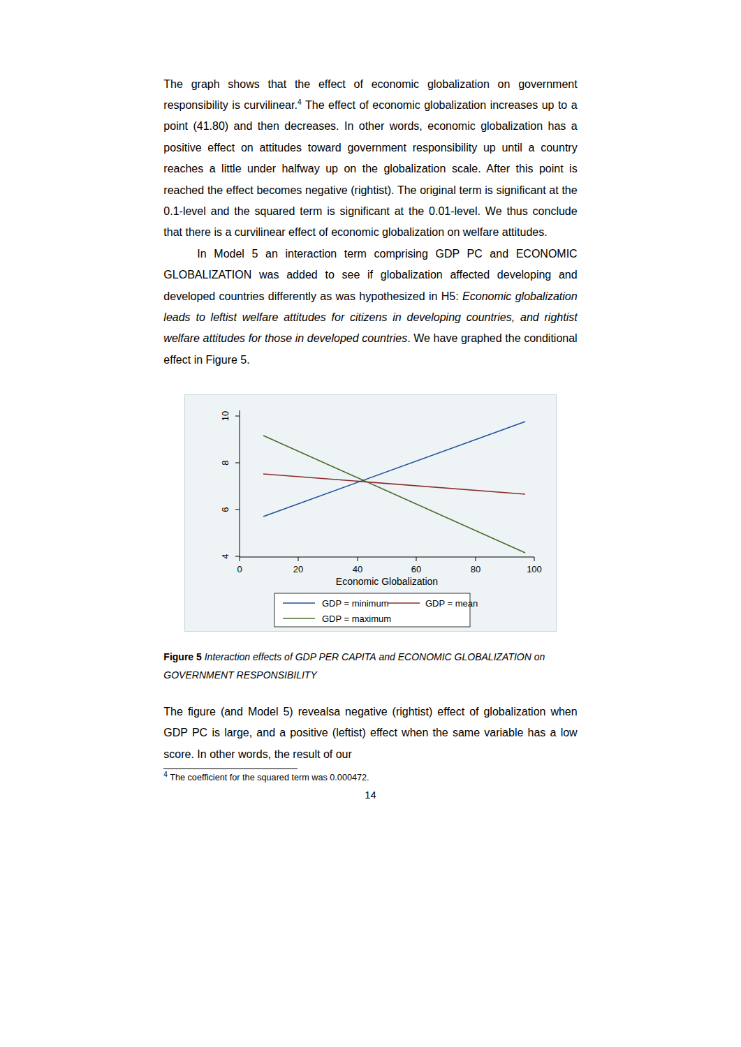The graph shows that the effect of economic globalization on government responsibility is curvilinear.4 The effect of economic globalization increases up to a point (41.80) and then decreases. In other words, economic globalization has a positive effect on attitudes toward government responsibility up until a country reaches a little under halfway up on the globalization scale. After this point is reached the effect becomes negative (rightist). The original term is significant at the 0.1-level and the squared term is significant at the 0.01-level. We thus conclude that there is a curvilinear effect of economic globalization on welfare attitudes.
In Model 5 an interaction term comprising GDP PC and ECONOMIC GLOBALIZATION was added to see if globalization affected developing and developed countries differently as was hypothesized in H5: Economic globalization leads to leftist welfare attitudes for citizens in developing countries, and rightist welfare attitudes for those in developed countries. We have graphed the conditional effect in Figure 5.
10 8 6 4 0 20 40 60 80 100 Economic Globalization GDP = minimum GDP = mean GDP = maximum
Figure 5 Interaction effects of GDP PER CAPITA and ECONOMIC GLOBALIZATION on GOVERNMENT RESPONSIBILITY
The figure (and Model 5) revealsa negative (rightist) effect of globalization when GDP PC is large, and a positive (leftist) effect when the same variable has a low score. In other words, the result of our
4 The coefficient for the squared term was 0.000472.
14